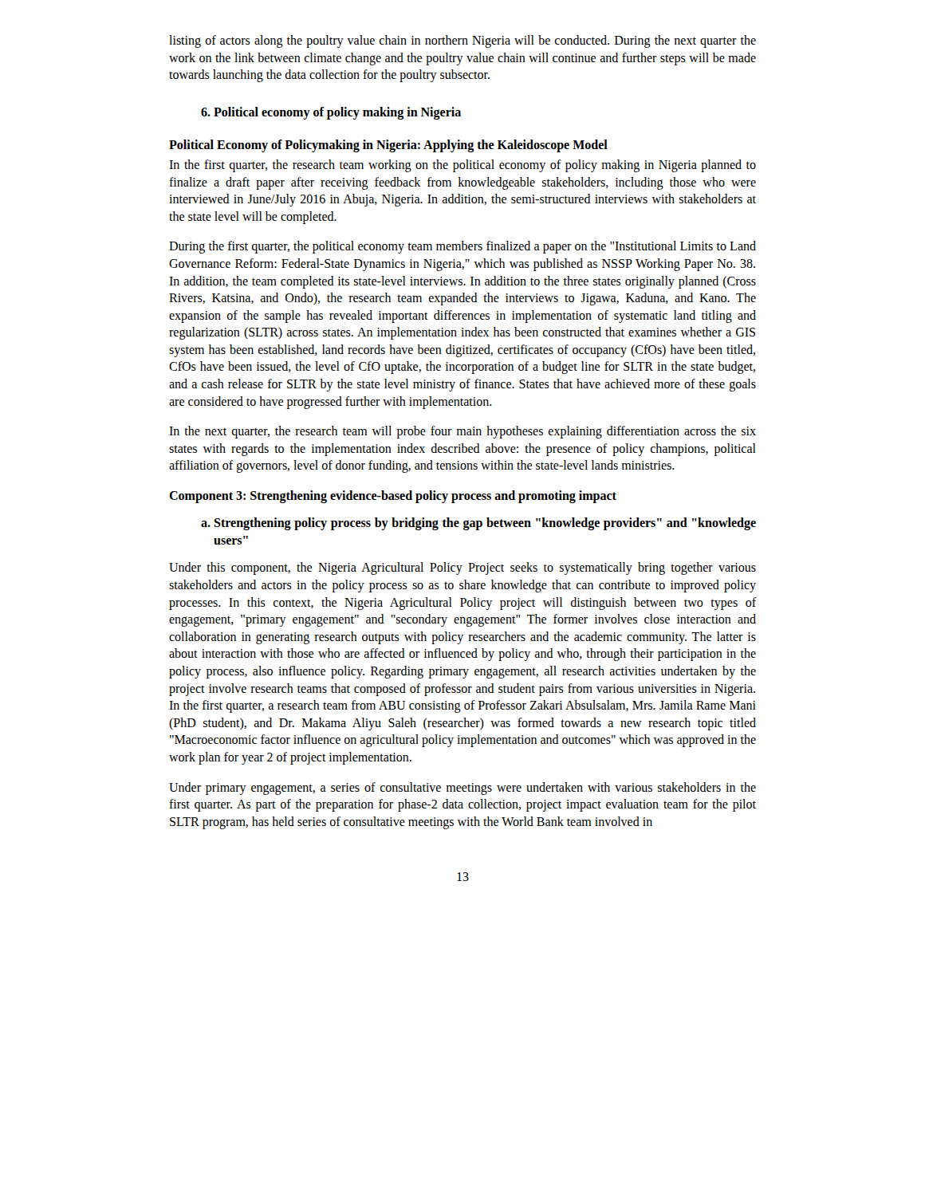listing of actors along the poultry value chain in northern Nigeria will be conducted. During the next quarter the work on the link between climate change and the poultry value chain will continue and further steps will be made towards launching the data collection for the poultry subsector.
Political economy of policy making in Nigeria
Political Economy of Policymaking in Nigeria: Applying the Kaleidoscope Model
In the first quarter, the research team working on the political economy of policy making in Nigeria planned to finalize a draft paper after receiving feedback from knowledgeable stakeholders, including those who were interviewed in June/July 2016 in Abuja, Nigeria. In addition, the semi-structured interviews with stakeholders at the state level will be completed.
During the first quarter, the political economy team members finalized a paper on the "Institutional Limits to Land Governance Reform: Federal-State Dynamics in Nigeria," which was published as NSSP Working Paper No. 38. In addition, the team completed its state-level interviews. In addition to the three states originally planned (Cross Rivers, Katsina, and Ondo), the research team expanded the interviews to Jigawa, Kaduna, and Kano. The expansion of the sample has revealed important differences in implementation of systematic land titling and regularization (SLTR) across states. An implementation index has been constructed that examines whether a GIS system has been established, land records have been digitized, certificates of occupancy (CfOs) have been titled, CfOs have been issued, the level of CfO uptake, the incorporation of a budget line for SLTR in the state budget, and a cash release for SLTR by the state level ministry of finance. States that have achieved more of these goals are considered to have progressed further with implementation.
In the next quarter, the research team will probe four main hypotheses explaining differentiation across the six states with regards to the implementation index described above: the presence of policy champions, political affiliation of governors, level of donor funding, and tensions within the state-level lands ministries.
Component 3: Strengthening evidence-based policy process and promoting impact
Strengthening policy process by bridging the gap between "knowledge providers" and "knowledge users"
Under this component, the Nigeria Agricultural Policy Project seeks to systematically bring together various stakeholders and actors in the policy process so as to share knowledge that can contribute to improved policy processes. In this context, the Nigeria Agricultural Policy project will distinguish between two types of engagement, "primary engagement" and "secondary engagement" The former involves close interaction and collaboration in generating research outputs with policy researchers and the academic community. The latter is about interaction with those who are affected or influenced by policy and who, through their participation in the policy process, also influence policy. Regarding primary engagement, all research activities undertaken by the project involve research teams that composed of professor and student pairs from various universities in Nigeria. In the first quarter, a research team from ABU consisting of Professor Zakari Absulsalam, Mrs. Jamila Rame Mani (PhD student), and Dr. Makama Aliyu Saleh (researcher) was formed towards a new research topic titled "Macroeconomic factor influence on agricultural policy implementation and outcomes" which was approved in the work plan for year 2 of project implementation.
Under primary engagement, a series of consultative meetings were undertaken with various stakeholders in the first quarter. As part of the preparation for phase-2 data collection, project impact evaluation team for the pilot SLTR program, has held series of consultative meetings with the World Bank team involved in
13